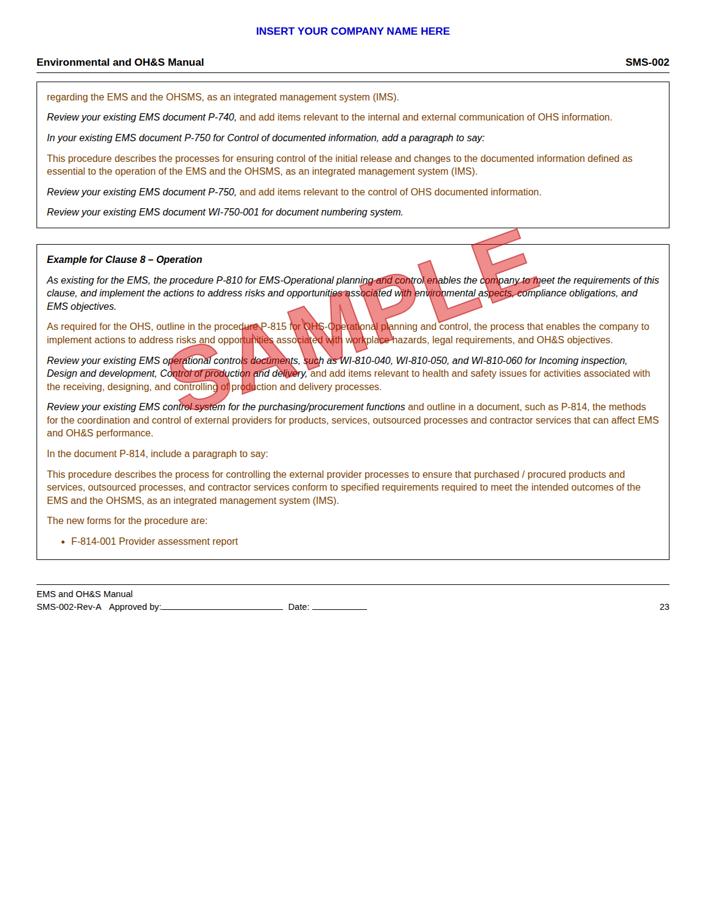INSERT YOUR COMPANY NAME HERE
Environmental and OH&S Manual SMS-002
SAMPLE
regarding the EMS and the OHSMS, as an integrated management system (IMS).
Review your existing EMS document P-740, and add items relevant to the internal and external communication of OHS information.
In your existing EMS document P-750 for Control of documented information, add a paragraph to say:
This procedure describes the processes for ensuring control of the initial release and changes to the documented information defined as essential to the operation of the EMS and the OHSMS, as an integrated management system (IMS).
Review your existing EMS document P-750, and add items relevant to the control of OHS documented information.
Review your existing EMS document WI-750-001 for document numbering system.
Example for Clause 8 – Operation
As existing for the EMS, the procedure P-810 for EMS-Operational planning and control enables the company to meet the requirements of this clause, and implement the actions to address risks and opportunities associated with environmental aspects, compliance obligations, and EMS objectives.
As required for the OHS, outline in the procedure P-815 for OHS-Operational planning and control, the process that enables the company to implement actions to address risks and opportunities associated with workplace hazards, legal requirements, and OH&S objectives.
Review your existing EMS operational controls documents, such as WI-810-040, WI-810-050, and WI-810-060 for Incoming inspection, Design and development, Control of production and delivery, and add items relevant to health and safety issues for activities associated with the receiving, designing, and controlling of production and delivery processes.
Review your existing EMS control system for the purchasing/procurement functions and outline in a document, such as P-814, the methods for the coordination and control of external providers for products, services, outsourced processes and contractor services that can affect EMS and OH&S performance.
In the document P-814, include a paragraph to say:
This procedure describes the process for controlling the external provider processes to ensure that purchased / procured products and services, outsourced processes, and contractor services conform to specified requirements required to meet the intended outcomes of the EMS and the OHSMS, as an integrated management system (IMS).
The new forms for the procedure are:
F-814-001 Provider assessment report
EMS and OH&S Manual
SMS-002-Rev-A Approved by: Date: 23